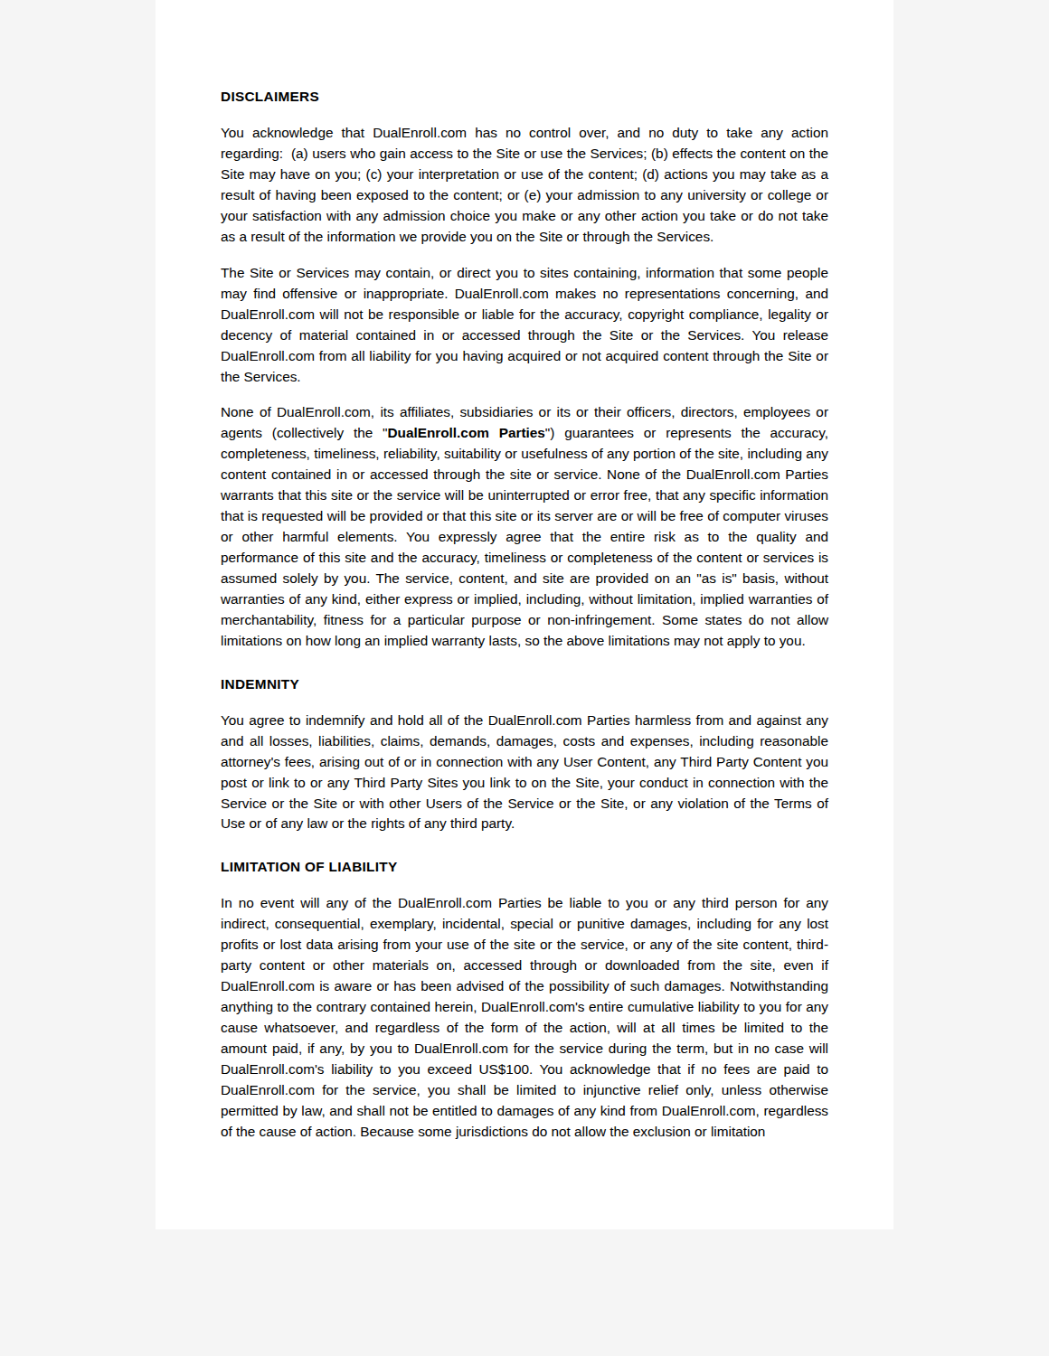DISCLAIMERS
You acknowledge that DualEnroll.com has no control over, and no duty to take any action regarding: (a) users who gain access to the Site or use the Services; (b) effects the content on the Site may have on you; (c) your interpretation or use of the content; (d) actions you may take as a result of having been exposed to the content; or (e) your admission to any university or college or your satisfaction with any admission choice you make or any other action you take or do not take as a result of the information we provide you on the Site or through the Services.
The Site or Services may contain, or direct you to sites containing, information that some people may find offensive or inappropriate. DualEnroll.com makes no representations concerning, and DualEnroll.com will not be responsible or liable for the accuracy, copyright compliance, legality or decency of material contained in or accessed through the Site or the Services. You release DualEnroll.com from all liability for you having acquired or not acquired content through the Site or the Services.
None of DualEnroll.com, its affiliates, subsidiaries or its or their officers, directors, employees or agents (collectively the "DualEnroll.com Parties") guarantees or represents the accuracy, completeness, timeliness, reliability, suitability or usefulness of any portion of the site, including any content contained in or accessed through the site or service. None of the DualEnroll.com Parties warrants that this site or the service will be uninterrupted or error free, that any specific information that is requested will be provided or that this site or its server are or will be free of computer viruses or other harmful elements. You expressly agree that the entire risk as to the quality and performance of this site and the accuracy, timeliness or completeness of the content or services is assumed solely by you. The service, content, and site are provided on an "as is" basis, without warranties of any kind, either express or implied, including, without limitation, implied warranties of merchantability, fitness for a particular purpose or non-infringement. Some states do not allow limitations on how long an implied warranty lasts, so the above limitations may not apply to you.
INDEMNITY
You agree to indemnify and hold all of the DualEnroll.com Parties harmless from and against any and all losses, liabilities, claims, demands, damages, costs and expenses, including reasonable attorney's fees, arising out of or in connection with any User Content, any Third Party Content you post or link to or any Third Party Sites you link to on the Site, your conduct in connection with the Service or the Site or with other Users of the Service or the Site, or any violation of the Terms of Use or of any law or the rights of any third party.
LIMITATION OF LIABILITY
In no event will any of the DualEnroll.com Parties be liable to you or any third person for any indirect, consequential, exemplary, incidental, special or punitive damages, including for any lost profits or lost data arising from your use of the site or the service, or any of the site content, third-party content or other materials on, accessed through or downloaded from the site, even if DualEnroll.com is aware or has been advised of the possibility of such damages. Notwithstanding anything to the contrary contained herein, DualEnroll.com's entire cumulative liability to you for any cause whatsoever, and regardless of the form of the action, will at all times be limited to the amount paid, if any, by you to DualEnroll.com for the service during the term, but in no case will DualEnroll.com's liability to you exceed US$100. You acknowledge that if no fees are paid to DualEnroll.com for the service, you shall be limited to injunctive relief only, unless otherwise permitted by law, and shall not be entitled to damages of any kind from DualEnroll.com, regardless of the cause of action. Because some jurisdictions do not allow the exclusion or limitation